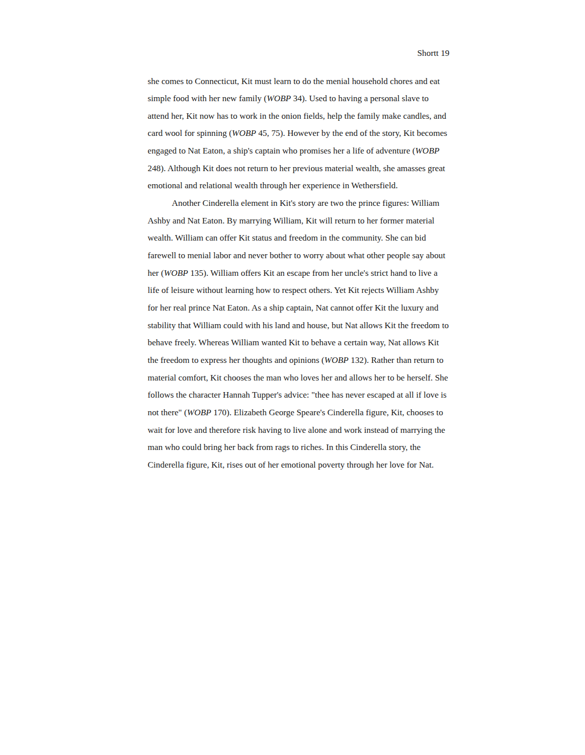Shortt 19
she comes to Connecticut, Kit must learn to do the menial household chores and eat simple food with her new family (WOBP 34). Used to having a personal slave to attend her, Kit now has to work in the onion fields, help the family make candles, and card wool for spinning (WOBP 45, 75). However by the end of the story, Kit becomes engaged to Nat Eaton, a ship's captain who promises her a life of adventure (WOBP 248). Although Kit does not return to her previous material wealth, she amasses great emotional and relational wealth through her experience in Wethersfield.
Another Cinderella element in Kit's story are two the prince figures: William Ashby and Nat Eaton. By marrying William, Kit will return to her former material wealth. William can offer Kit status and freedom in the community. She can bid farewell to menial labor and never bother to worry about what other people say about her (WOBP 135). William offers Kit an escape from her uncle's strict hand to live a life of leisure without learning how to respect others. Yet Kit rejects William Ashby for her real prince Nat Eaton. As a ship captain, Nat cannot offer Kit the luxury and stability that William could with his land and house, but Nat allows Kit the freedom to behave freely. Whereas William wanted Kit to behave a certain way, Nat allows Kit the freedom to express her thoughts and opinions (WOBP 132). Rather than return to material comfort, Kit chooses the man who loves her and allows her to be herself. She follows the character Hannah Tupper's advice: "thee has never escaped at all if love is not there" (WOBP 170). Elizabeth George Speare's Cinderella figure, Kit, chooses to wait for love and therefore risk having to live alone and work instead of marrying the man who could bring her back from rags to riches. In this Cinderella story, the Cinderella figure, Kit, rises out of her emotional poverty through her love for Nat.